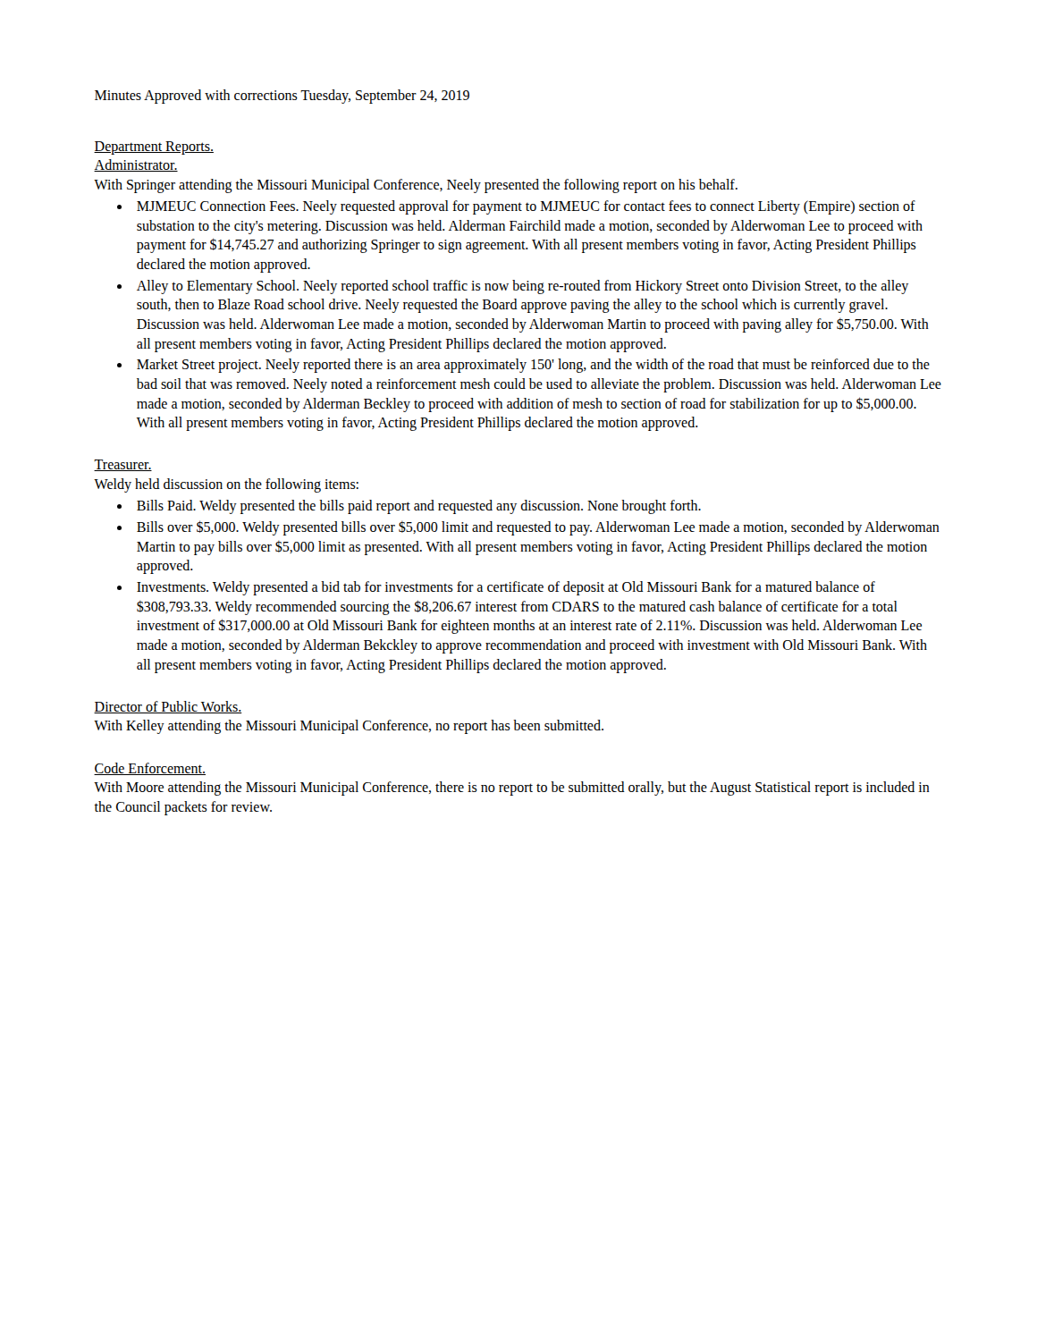Minutes Approved with corrections Tuesday, September 24, 2019
Department Reports.
Administrator.
With Springer attending the Missouri Municipal Conference, Neely presented the following report on his behalf.
MJMEUC Connection Fees. Neely requested approval for payment to MJMEUC for contact fees to connect Liberty (Empire) section of substation to the city's metering. Discussion was held. Alderman Fairchild made a motion, seconded by Alderwoman Lee to proceed with payment for $14,745.27 and authorizing Springer to sign agreement. With all present members voting in favor, Acting President Phillips declared the motion approved.
Alley to Elementary School. Neely reported school traffic is now being re-routed from Hickory Street onto Division Street, to the alley south, then to Blaze Road school drive. Neely requested the Board approve paving the alley to the school which is currently gravel. Discussion was held. Alderwoman Lee made a motion, seconded by Alderwoman Martin to proceed with paving alley for $5,750.00. With all present members voting in favor, Acting President Phillips declared the motion approved.
Market Street project. Neely reported there is an area approximately 150' long, and the width of the road that must be reinforced due to the bad soil that was removed. Neely noted a reinforcement mesh could be used to alleviate the problem. Discussion was held. Alderwoman Lee made a motion, seconded by Alderman Beckley to proceed with addition of mesh to section of road for stabilization for up to $5,000.00. With all present members voting in favor, Acting President Phillips declared the motion approved.
Treasurer.
Weldy held discussion on the following items:
Bills Paid. Weldy presented the bills paid report and requested any discussion. None brought forth.
Bills over $5,000. Weldy presented bills over $5,000 limit and requested to pay. Alderwoman Lee made a motion, seconded by Alderwoman Martin to pay bills over $5,000 limit as presented. With all present members voting in favor, Acting President Phillips declared the motion approved.
Investments. Weldy presented a bid tab for investments for a certificate of deposit at Old Missouri Bank for a matured balance of $308,793.33. Weldy recommended sourcing the $8,206.67 interest from CDARS to the matured cash balance of certificate for a total investment of $317,000.00 at Old Missouri Bank for eighteen months at an interest rate of 2.11%. Discussion was held. Alderwoman Lee made a motion, seconded by Alderman Bekckley to approve recommendation and proceed with investment with Old Missouri Bank. With all present members voting in favor, Acting President Phillips declared the motion approved.
Director of Public Works.
With Kelley attending the Missouri Municipal Conference, no report has been submitted.
Code Enforcement.
With Moore attending the Missouri Municipal Conference, there is no report to be submitted orally, but the August Statistical report is included in the Council packets for review.